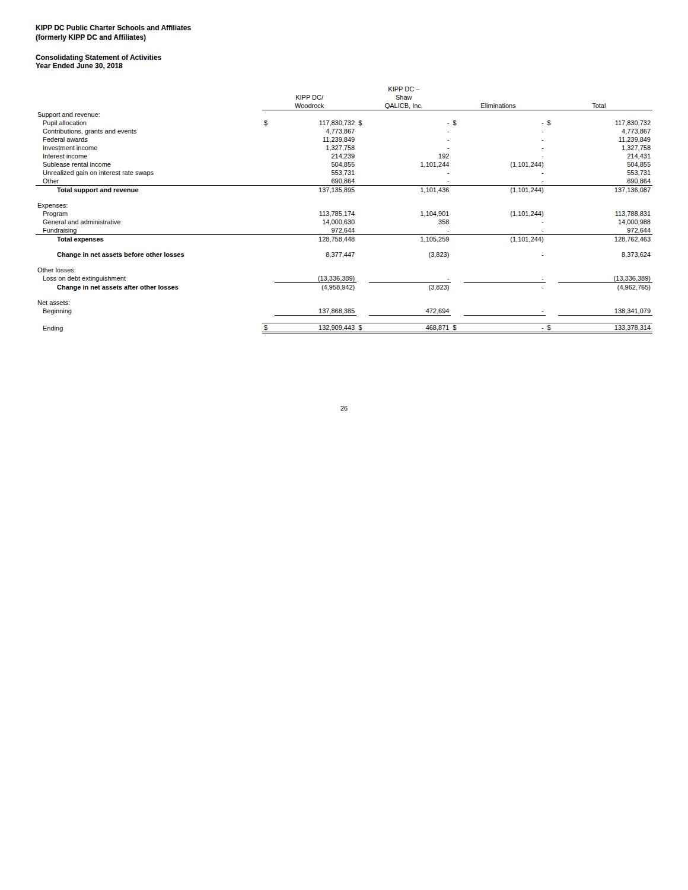KIPP DC Public Charter Schools and Affiliates
(formerly KIPP DC and Affiliates)
Consolidating Statement of Activities
Year Ended June 30, 2018
| | | KIPP DC – | | |
| | KIPP DC/ | Shaw | | |
| | Woodrock | QALICB, Inc. | Eliminations | Total |
| Support and revenue: | |
| Pupil allocation | $ | 117,830,732 | $ | - | $ | - | $ | 117,830,732 |
| Contributions, grants and events | | 4,773,867 | | - | | - | | 4,773,867 |
| Federal awards | | 11,239,849 | | - | | - | | 11,239,849 |
| Investment income | | 1,327,758 | | - | | - | | 1,327,758 |
| Interest income | | 214,239 | | 192 | | - | | 214,431 |
| Sublease rental income | | 504,855 | | 1,101,244 | | (1,101,244) | | 504,855 |
| Unrealized gain on interest rate swaps | | 553,731 | | - | | - | | 553,731 |
| Other | | 690,864 | | - | | - | | 690,864 |
| Total support and revenue | | 137,135,895 | | 1,101,436 | | (1,101,244) | | 137,136,087 |
| Expenses: | |
| Program | | 113,785,174 | | 1,104,901 | | (1,101,244) | | 113,788,831 |
| General and administrative | | 14,000,630 | | 358 | | - | | 14,000,988 |
| Fundraising | | 972,644 | | - | | - | | 972,644 |
| Total expenses | | 128,758,448 | | 1,105,259 | | (1,101,244) | | 128,762,463 |
| Change in net assets before other losses | | 8,377,447 | | (3,823) | | - | | 8,373,624 |
| Other losses: | |
| Loss on debt extinguishment | | (13,336,389) | | - | | - | | (13,336,389) |
| Change in net assets after other losses | | (4,958,942) | | (3,823) | | - | | (4,962,765) |
| Net assets: | |
| Beginning | | 137,868,385 | | 472,694 | | - | | 138,341,079 |
| Ending | $ | 132,909,443 | $ | 468,871 | $ | - | $ | 133,378,314 |
26